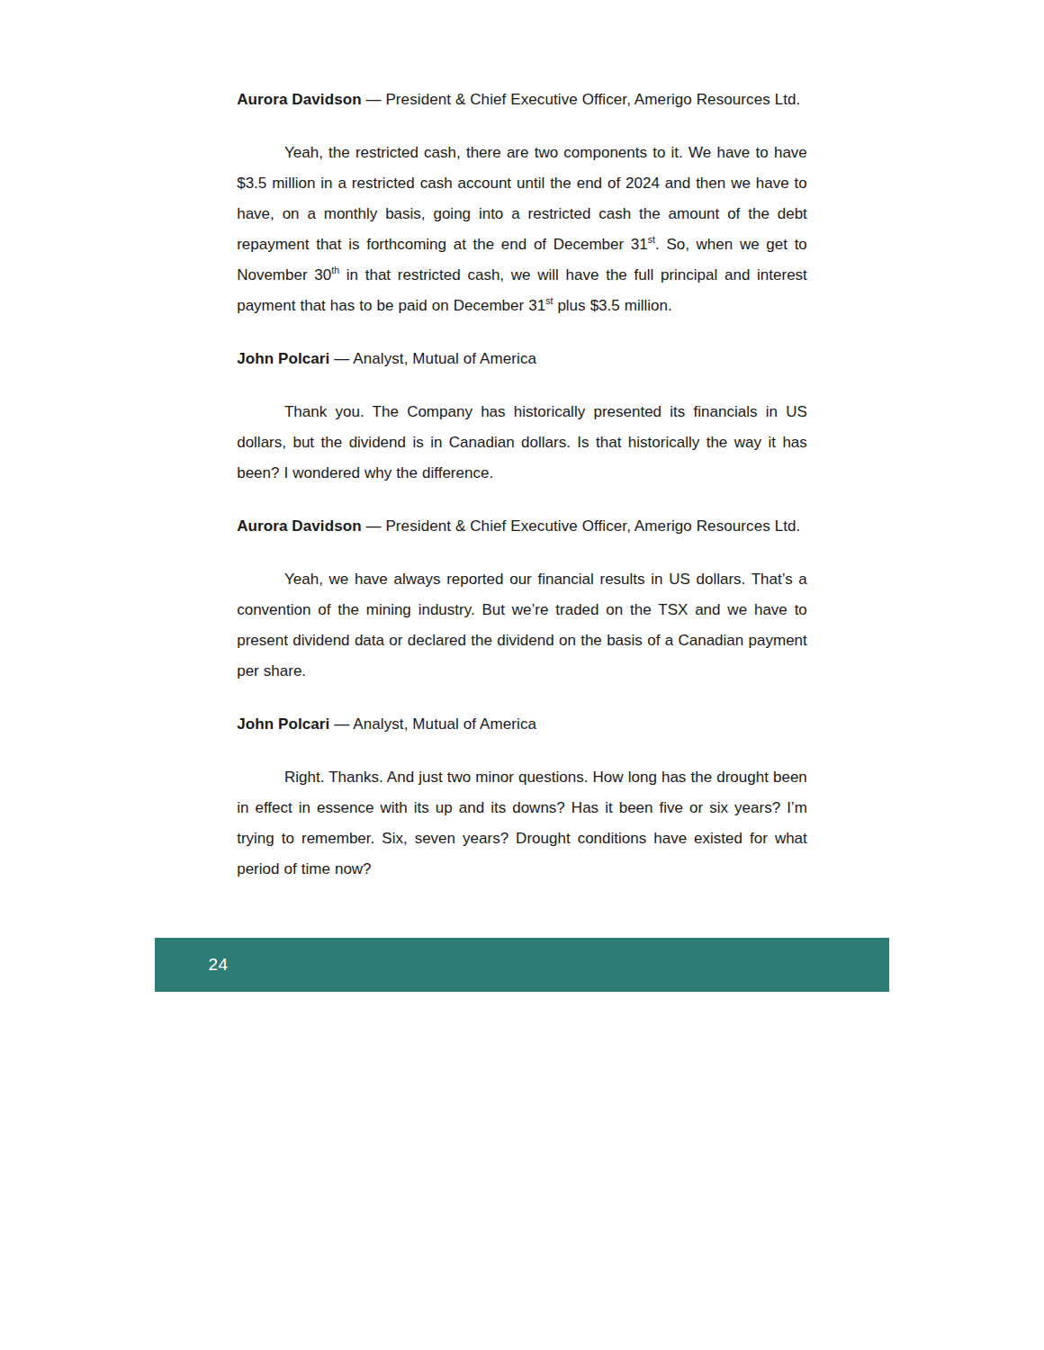Aurora Davidson — President & Chief Executive Officer, Amerigo Resources Ltd.
Yeah, the restricted cash, there are two components to it. We have to have $3.5 million in a restricted cash account until the end of 2024 and then we have to have, on a monthly basis, going into a restricted cash the amount of the debt repayment that is forthcoming at the end of December 31st. So, when we get to November 30th in that restricted cash, we will have the full principal and interest payment that has to be paid on December 31st plus $3.5 million.
John Polcari — Analyst, Mutual of America
Thank you. The Company has historically presented its financials in US dollars, but the dividend is in Canadian dollars. Is that historically the way it has been? I wondered why the difference.
Aurora Davidson — President & Chief Executive Officer, Amerigo Resources Ltd.
Yeah, we have always reported our financial results in US dollars. That’s a convention of the mining industry. But we’re traded on the TSX and we have to present dividend data or declared the dividend on the basis of a Canadian payment per share.
John Polcari — Analyst, Mutual of America
Right. Thanks. And just two minor questions. How long has the drought been in effect in essence with its up and its downs? Has it been five or six years? I’m trying to remember. Six, seven years? Drought conditions have existed for what period of time now?
24